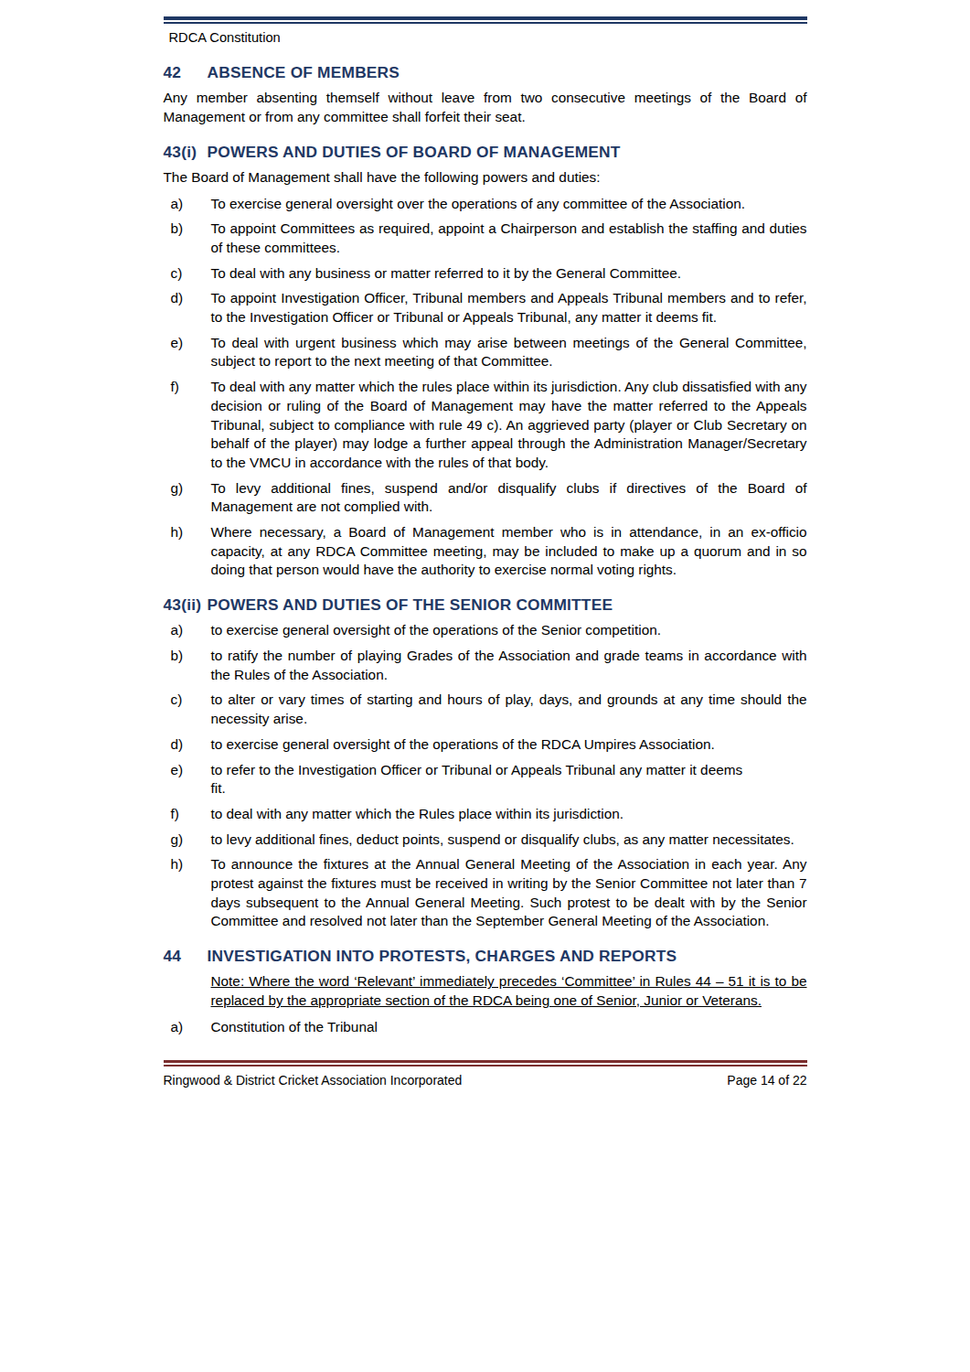RDCA Constitution
42 ABSENCE OF MEMBERS
Any member absenting themself without leave from two consecutive meetings of the Board of Management or from any committee shall forfeit their seat.
43(i) POWERS AND DUTIES OF BOARD OF MANAGEMENT
The Board of Management shall have the following powers and duties:
a) To exercise general oversight over the operations of any committee of the Association.
b) To appoint Committees as required, appoint a Chairperson and establish the staffing and duties of these committees.
c) To deal with any business or matter referred to it by the General Committee.
d) To appoint Investigation Officer, Tribunal members and Appeals Tribunal members and to refer, to the Investigation Officer or Tribunal or Appeals Tribunal, any matter it deems fit.
e) To deal with urgent business which may arise between meetings of the General Committee, subject to report to the next meeting of that Committee.
f) To deal with any matter which the rules place within its jurisdiction. Any club dissatisfied with any decision or ruling of the Board of Management may have the matter referred to the Appeals Tribunal, subject to compliance with rule 49 c). An aggrieved party (player or Club Secretary on behalf of the player) may lodge a further appeal through the Administration Manager/Secretary to the VMCU in accordance with the rules of that body.
g) To levy additional fines, suspend and/or disqualify clubs if directives of the Board of Management are not complied with.
h) Where necessary, a Board of Management member who is in attendance, in an ex-officio capacity, at any RDCA Committee meeting, may be included to make up a quorum and in so doing that person would have the authority to exercise normal voting rights.
43(ii) POWERS AND DUTIES OF THE SENIOR COMMITTEE
a) to exercise general oversight of the operations of the Senior competition.
b) to ratify the number of playing Grades of the Association and grade teams in accordance with the Rules of the Association.
c) to alter or vary times of starting and hours of play, days, and grounds at any time should the necessity arise.
d) to exercise general oversight of the operations of the RDCA Umpires Association.
e) to refer to the Investigation Officer or Tribunal or Appeals Tribunal any matter it deems
fit.
f) to deal with any matter which the Rules place within its jurisdiction.
g) to levy additional fines, deduct points, suspend or disqualify clubs, as any matter necessitates.
h) To announce the fixtures at the Annual General Meeting of the Association in each year. Any protest against the fixtures must be received in writing by the Senior Committee not later than 7 days subsequent to the Annual General Meeting. Such protest to be dealt with by the Senior Committee and resolved not later than the September General Meeting of the Association.
44 INVESTIGATION INTO PROTESTS, CHARGES AND REPORTS
Note: Where the word ‘Relevant’ immediately precedes ‘Committee’ in Rules 44 – 51 it is to be replaced by the appropriate section of the RDCA being one of Senior, Junior or Veterans.
a) Constitution of the Tribunal
Ringwood & District Cricket Association Incorporated
Page 14 of 22